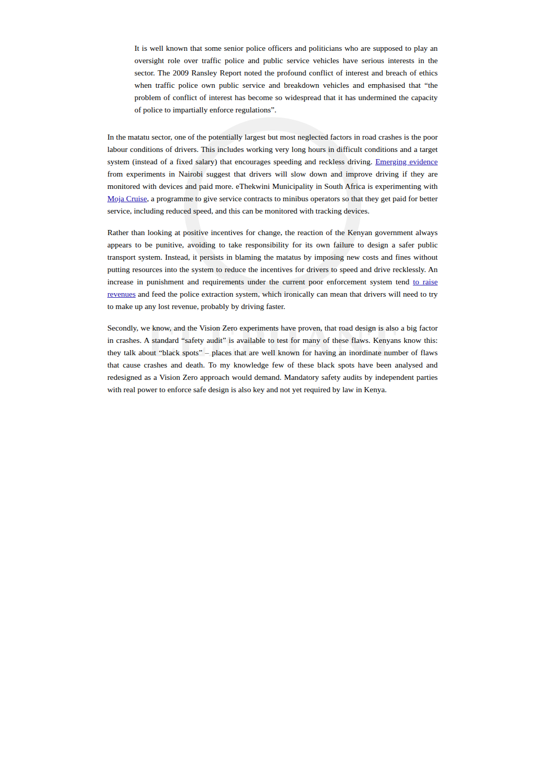THE
ELEPHANT
It is well known that some senior police officers and politicians who are supposed to play an oversight role over traffic police and public service vehicles have serious interests in the sector. The 2009 Ransley Report noted the profound conflict of interest and breach of ethics when traffic police own public service and breakdown vehicles and emphasised that “the problem of conflict of interest has become so widespread that it has undermined the capacity of police to impartially enforce regulations”.
In the matatu sector, one of the potentially largest but most neglected factors in road crashes is the poor labour conditions of drivers. This includes working very long hours in difficult conditions and a target system (instead of a fixed salary) that encourages speeding and reckless driving. Emerging evidence from experiments in Nairobi suggest that drivers will slow down and improve driving if they are monitored with devices and paid more. eThekwini Municipality in South Africa is experimenting with Moja Cruise, a programme to give service contracts to minibus operators so that they get paid for better service, including reduced speed, and this can be monitored with tracking devices.
Rather than looking at positive incentives for change, the reaction of the Kenyan government always appears to be punitive, avoiding to take responsibility for its own failure to design a safer public transport system. Instead, it persists in blaming the matatus by imposing new costs and fines without putting resources into the system to reduce the incentives for drivers to speed and drive recklessly. An increase in punishment and requirements under the current poor enforcement system tend to raise revenues and feed the police extraction system, which ironically can mean that drivers will need to try to make up any lost revenue, probably by driving faster.
Secondly, we know, and the Vision Zero experiments have proven, that road design is also a big factor in crashes. A standard “safety audit” is available to test for many of these flaws. Kenyans know this: they talk about “black spots” – places that are well known for having an inordinate number of flaws that cause crashes and death. To my knowledge few of these black spots have been analysed and redesigned as a Vision Zero approach would demand. Mandatory safety audits by independent parties with real power to enforce safe design is also key and not yet required by law in Kenya.